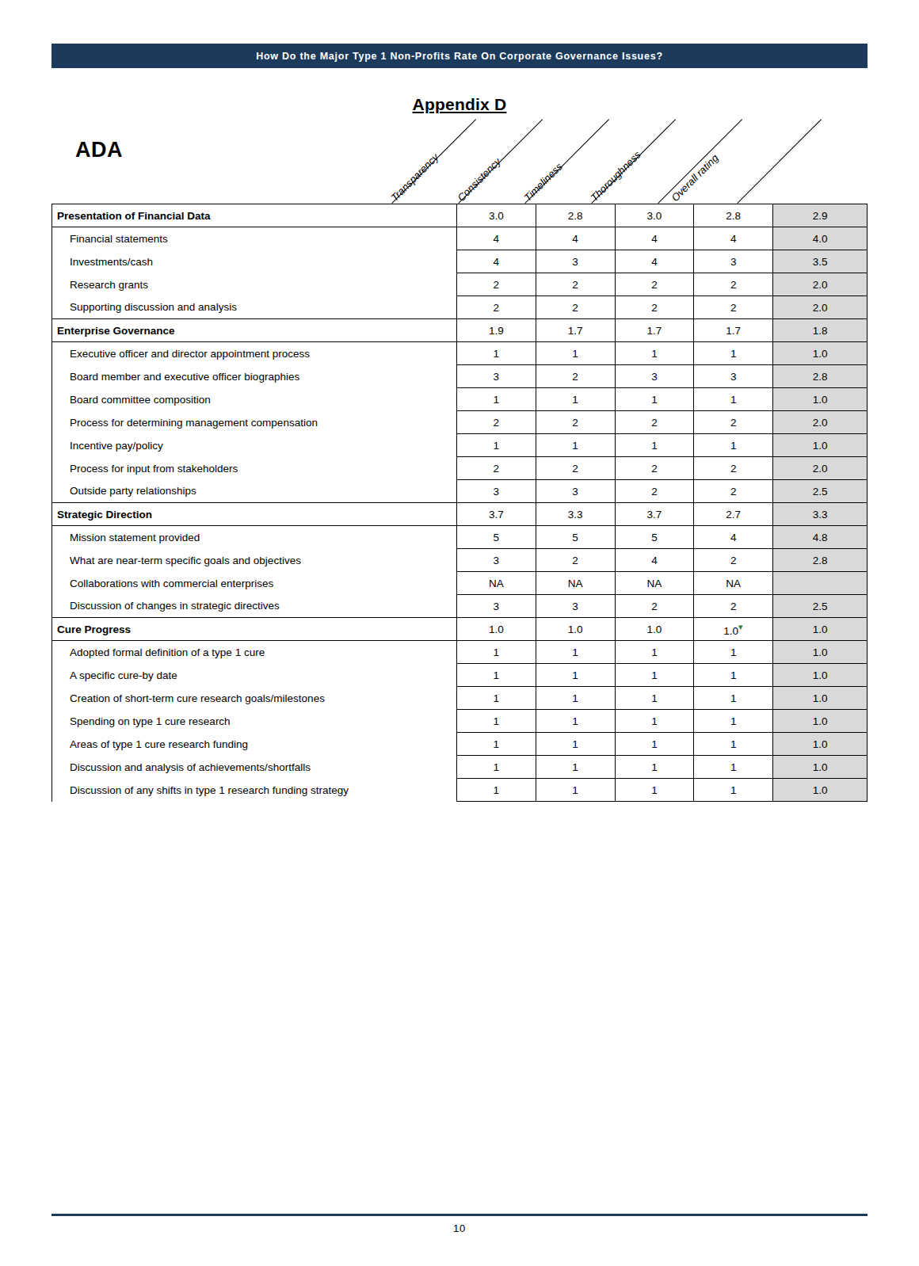How Do the Major Type 1 Non-Profits Rate On Corporate Governance Issues?
Appendix D
ADA
Transparency
Consistency
Timeliness
Thoroughness
Overall rating
| Presentation of Financial Data | 3.0 | 2.8 | 3.0 | 2.8 | 2.9 |
| Financial statements | 4 | 4 | 4 | 4 | 4.0 |
| Investments/cash | 4 | 3 | 4 | 3 | 3.5 |
| Research grants | 2 | 2 | 2 | 2 | 2.0 |
| Supporting discussion and analysis | 2 | 2 | 2 | 2 | 2.0 |
| Enterprise Governance | 1.9 | 1.7 | 1.7 | 1.7 | 1.8 |
| Executive officer and director appointment process | 1 | 1 | 1 | 1 | 1.0 |
| Board member and executive officer biographies | 3 | 2 | 3 | 3 | 2.8 |
| Board committee composition | 1 | 1 | 1 | 1 | 1.0 |
| Process for determining management compensation | 2 | 2 | 2 | 2 | 2.0 |
| Incentive pay/policy | 1 | 1 | 1 | 1 | 1.0 |
| Process for input from stakeholders | 2 | 2 | 2 | 2 | 2.0 |
| Outside party relationships | 3 | 3 | 2 | 2 | 2.5 |
| Strategic Direction | 3.7 | 3.3 | 3.7 | 2.7 | 3.3 |
| Mission statement provided | 5 | 5 | 5 | 4 | 4.8 |
| What are near-term specific goals and objectives | 3 | 2 | 4 | 2 | 2.8 |
| Collaborations with commercial enterprises | NA | NA | NA | NA | |
| Discussion of changes in strategic directives | 3 | 3 | 2 | 2 | 2.5 |
| Cure Progress | 1.0 | 1.0 | 1.0 | 1.0 ▾ | 1.0 |
| Adopted formal definition of a type 1 cure | 1 | 1 | 1 | 1 | 1.0 |
| A specific cure-by date | 1 | 1 | 1 | 1 | 1.0 |
| Creation of short-term cure research goals/milestones | 1 | 1 | 1 | 1 | 1.0 |
| Spending on type 1 cure research | 1 | 1 | 1 | 1 | 1.0 |
| Areas of type 1 cure research funding | 1 | 1 | 1 | 1 | 1.0 |
| Discussion and analysis of achievements/shortfalls | 1 | 1 | 1 | 1 | 1.0 |
| Discussion of any shifts in type 1 research funding strategy | 1 | 1 | 1 | 1 | 1.0 |
10